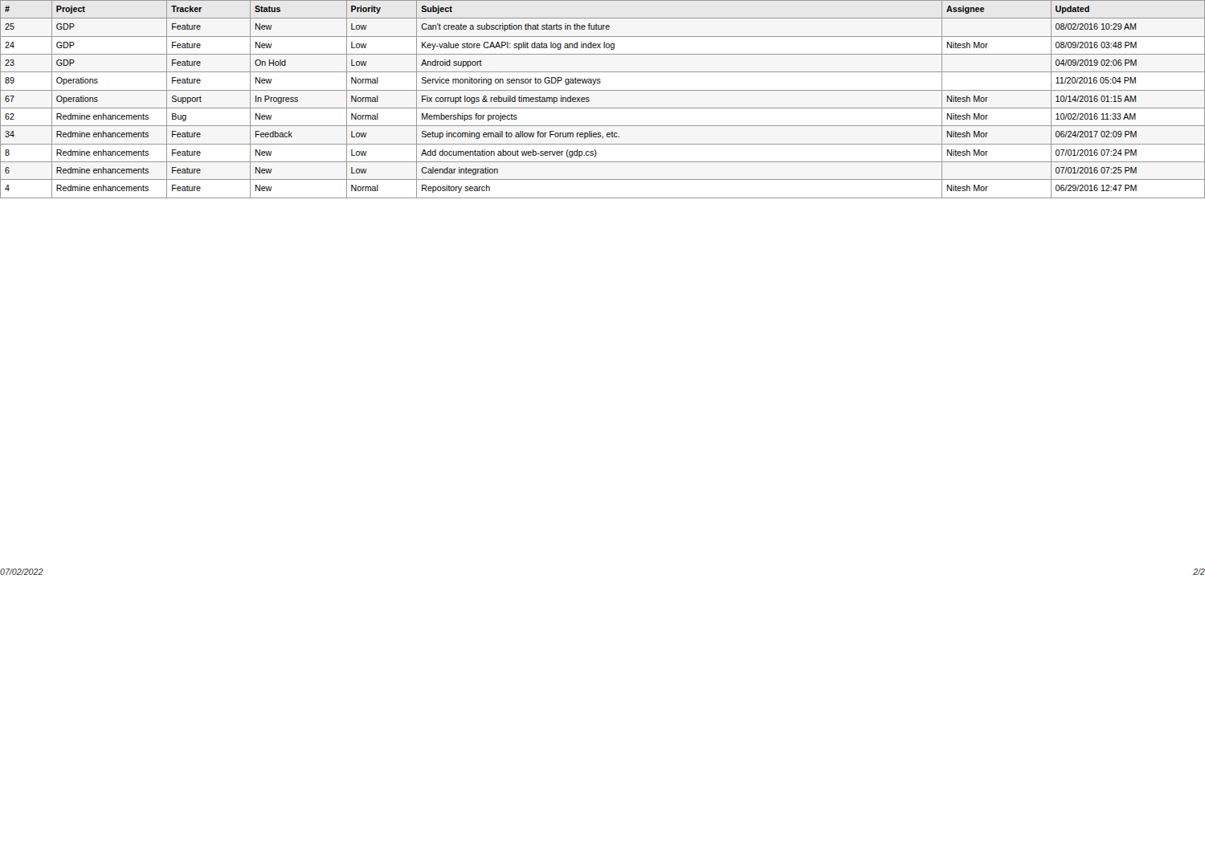| # | Project | Tracker | Status | Priority | Subject | Assignee | Updated |
| --- | --- | --- | --- | --- | --- | --- | --- |
| 25 | GDP | Feature | New | Low | Can't create a subscription that starts in the future | | 08/02/2016 10:29 AM |
| 24 | GDP | Feature | New | Low | Key-value store CAAPI: split data log and index log | Nitesh Mor | 08/09/2016 03:48 PM |
| 23 | GDP | Feature | On Hold | Low | Android support | | 04/09/2019 02:06 PM |
| 89 | Operations | Feature | New | Normal | Service monitoring on sensor to GDP gateways | | 11/20/2016 05:04 PM |
| 67 | Operations | Support | In Progress | Normal | Fix corrupt logs & rebuild timestamp indexes | Nitesh Mor | 10/14/2016 01:15 AM |
| 62 | Redmine enhancements | Bug | New | Normal | Memberships for projects | Nitesh Mor | 10/02/2016 11:33 AM |
| 34 | Redmine enhancements | Feature | Feedback | Low | Setup incoming email to allow for Forum replies, etc. | Nitesh Mor | 06/24/2017 02:09 PM |
| 8 | Redmine enhancements | Feature | New | Low | Add documentation about web-server (gdp.cs) | Nitesh Mor | 07/01/2016 07:24 PM |
| 6 | Redmine enhancements | Feature | New | Low | Calendar integration | | 07/01/2016 07:25 PM |
| 4 | Redmine enhancements | Feature | New | Normal | Repository search | Nitesh Mor | 06/29/2016 12:47 PM |
07/02/2022 2/2